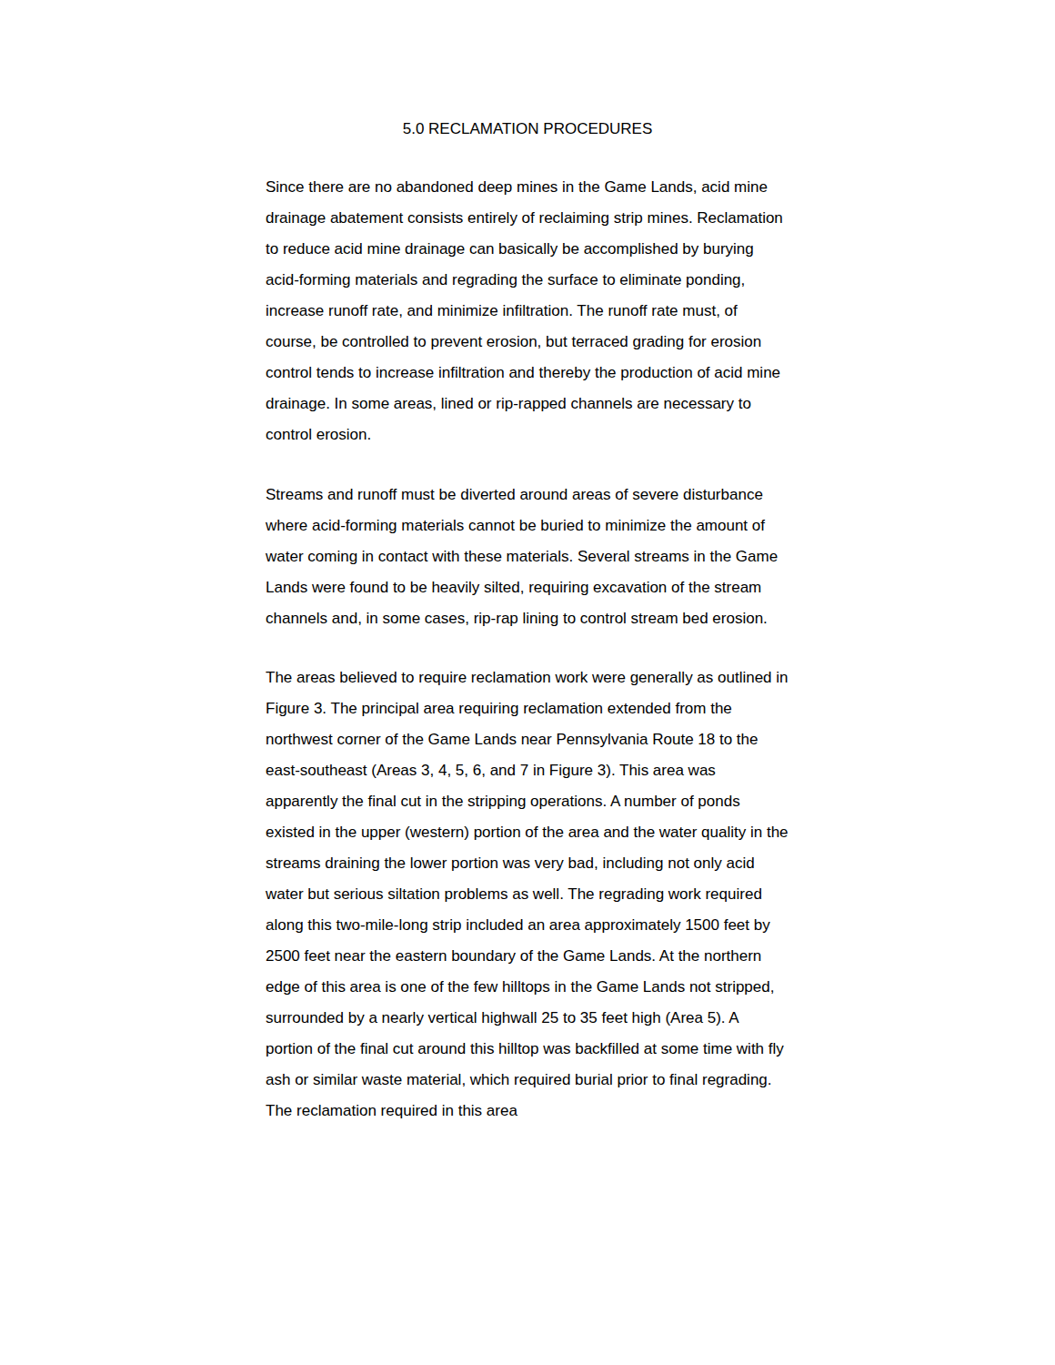5.0 RECLAMATION PROCEDURES
Since there are no abandoned deep mines in the Game Lands, acid mine drainage abatement consists entirely of reclaiming strip mines. Reclamation to reduce acid mine drainage can basically be accomplished by burying acid-forming materials and regrading the surface to eliminate ponding, increase runoff rate, and minimize infiltration. The runoff rate must, of course, be controlled to prevent erosion, but terraced grading for erosion control tends to increase infiltration and thereby the production of acid mine drainage. In some areas, lined or rip-rapped channels are necessary to control erosion.
Streams and runoff must be diverted around areas of severe disturbance where acid-forming materials cannot be buried to minimize the amount of water coming in contact with these materials. Several streams in the Game Lands were found to be heavily silted, requiring excavation of the stream channels and, in some cases, rip-rap lining to control stream bed erosion.
The areas believed to require reclamation work were generally as outlined in Figure 3. The principal area requiring reclamation extended from the northwest corner of the Game Lands near Pennsylvania Route 18 to the east-southeast (Areas 3, 4, 5, 6, and 7 in Figure 3). This area was apparently the final cut in the stripping operations. A number of ponds existed in the upper (western) portion of the area and the water quality in the streams draining the lower portion was very bad, including not only acid water but serious siltation problems as well. The regrading work required along this two-mile-long strip included an area approximately 1500 feet by 2500 feet near the eastern boundary of the Game Lands. At the northern edge of this area is one of the few hilltops in the Game Lands not stripped, surrounded by a nearly vertical highwall 25 to 35 feet high (Area 5). A portion of the final cut around this hilltop was backfilled at some time with fly ash or similar waste material, which required burial prior to final regrading. The reclamation required in this area